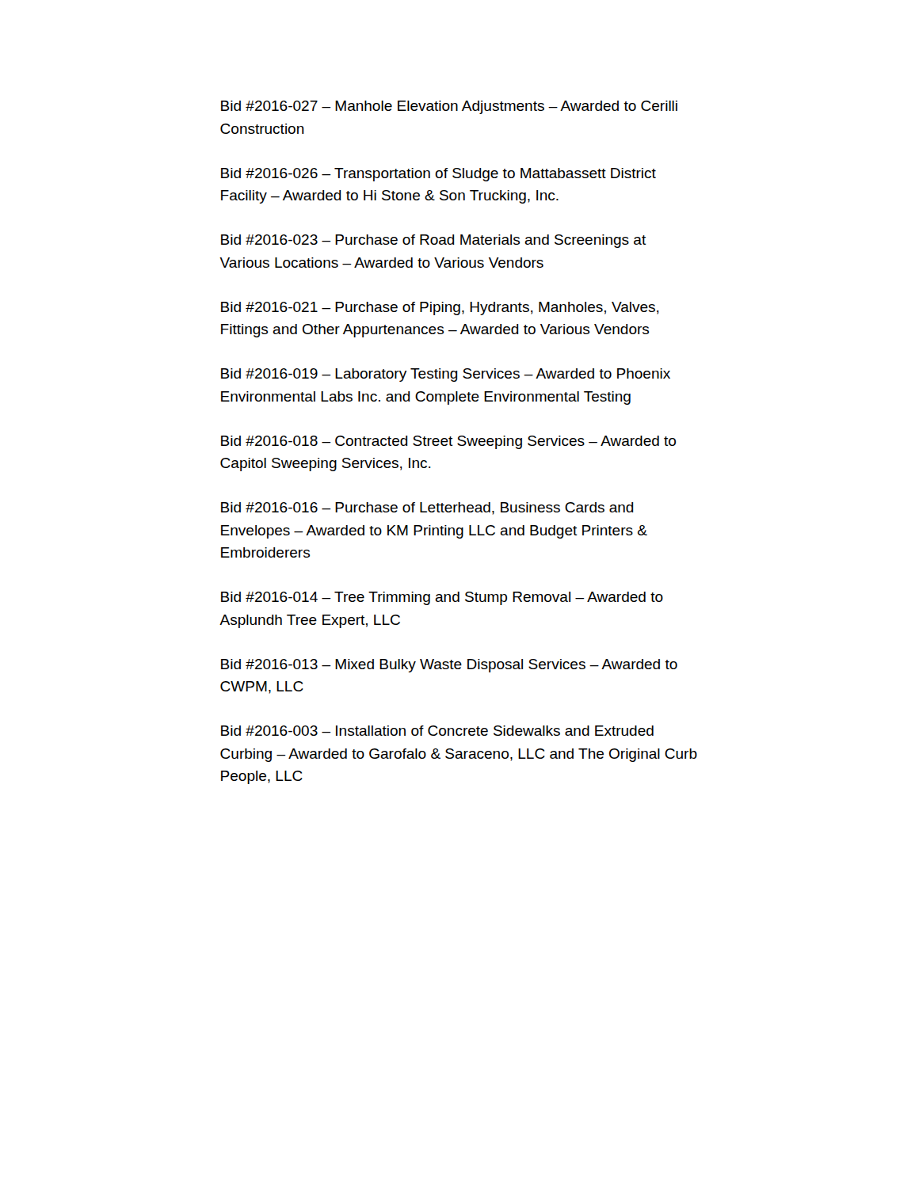Bid #2016-027 – Manhole Elevation Adjustments – Awarded to Cerilli Construction
Bid #2016-026 – Transportation of Sludge to Mattabassett District Facility – Awarded to Hi Stone & Son Trucking, Inc.
Bid #2016-023 – Purchase of Road Materials and Screenings at Various Locations – Awarded to Various Vendors
Bid #2016-021 – Purchase of Piping, Hydrants, Manholes, Valves, Fittings and Other Appurtenances – Awarded to Various Vendors
Bid #2016-019 – Laboratory Testing Services – Awarded to Phoenix Environmental Labs Inc. and Complete Environmental Testing
Bid #2016-018 – Contracted Street Sweeping Services – Awarded to Capitol Sweeping Services, Inc.
Bid #2016-016 – Purchase of Letterhead, Business Cards and Envelopes – Awarded to KM Printing LLC and Budget Printers & Embroiderers
Bid #2016-014 – Tree Trimming and Stump Removal – Awarded to Asplundh Tree Expert, LLC
Bid #2016-013 – Mixed Bulky Waste Disposal Services – Awarded to CWPM, LLC
Bid #2016-003 – Installation of Concrete Sidewalks and Extruded Curbing – Awarded to Garofalo & Saraceno, LLC and The Original Curb People, LLC